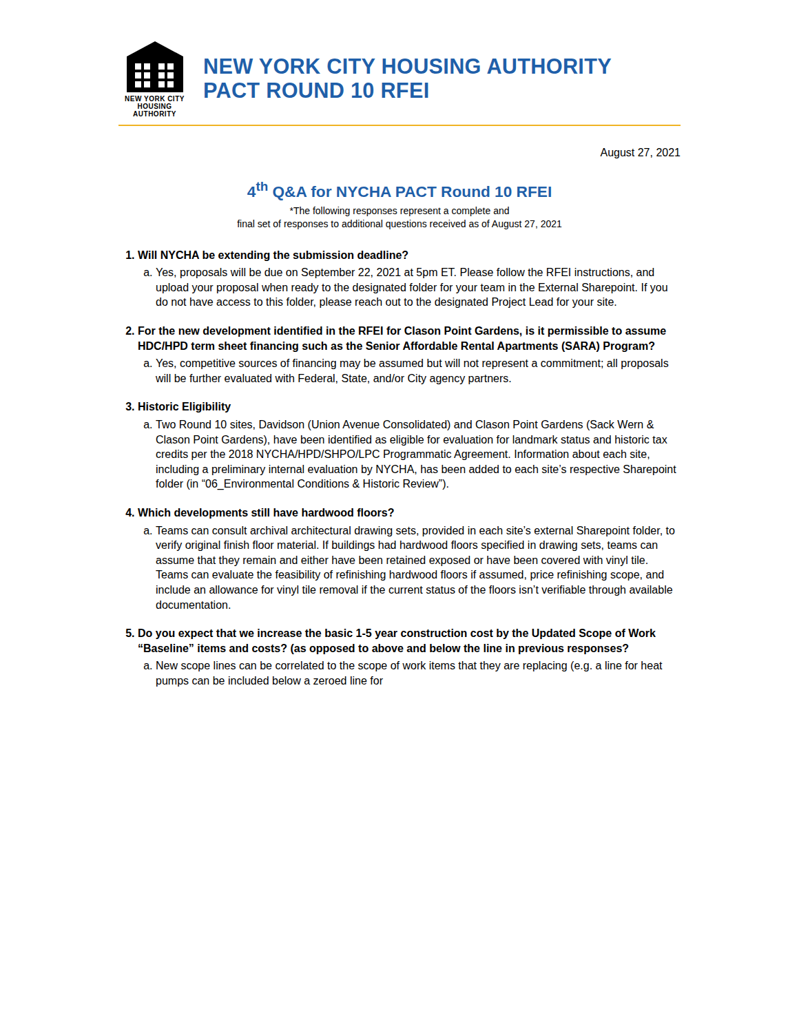NEW YORK CITY HOUSING AUTHORITY
NEW YORK CITY HOUSING AUTHORITY
PACT ROUND 10 RFEI
August 27, 2021
4th Q&A for NYCHA PACT Round 10 RFEI
*The following responses represent a complete and
final set of responses to additional questions received as of August 27, 2021
Will NYCHA be extending the submission deadline?
Yes, proposals will be due on September 22, 2021 at 5pm ET. Please follow the RFEI instructions, and upload your proposal when ready to the designated folder for your team in the External Sharepoint. If you do not have access to this folder, please reach out to the designated Project Lead for your site.
For the new development identified in the RFEI for Clason Point Gardens, is it permissible to assume HDC/HPD term sheet financing such as the Senior Affordable Rental Apartments (SARA) Program?
Yes, competitive sources of financing may be assumed but will not represent a commitment; all proposals will be further evaluated with Federal, State, and/or City agency partners.
Historic Eligibility
Two Round 10 sites, Davidson (Union Avenue Consolidated) and Clason Point Gardens (Sack Wern & Clason Point Gardens), have been identified as eligible for evaluation for landmark status and historic tax credits per the 2018 NYCHA/HPD/SHPO/LPC Programmatic Agreement. Information about each site, including a preliminary internal evaluation by NYCHA, has been added to each site’s respective Sharepoint folder (in “06_Environmental Conditions & Historic Review”).
Which developments still have hardwood floors?
Teams can consult archival architectural drawing sets, provided in each site’s external Sharepoint folder, to verify original finish floor material. If buildings had hardwood floors specified in drawing sets, teams can assume that they remain and either have been retained exposed or have been covered with vinyl tile. Teams can evaluate the feasibility of refinishing hardwood floors if assumed, price refinishing scope, and include an allowance for vinyl tile removal if the current status of the floors isn’t verifiable through available documentation.
Do you expect that we increase the basic 1-5 year construction cost by the Updated Scope of Work “Baseline” items and costs? (as opposed to above and below the line in previous responses?
New scope lines can be correlated to the scope of work items that they are replacing (e.g. a line for heat pumps can be included below a zeroed line for